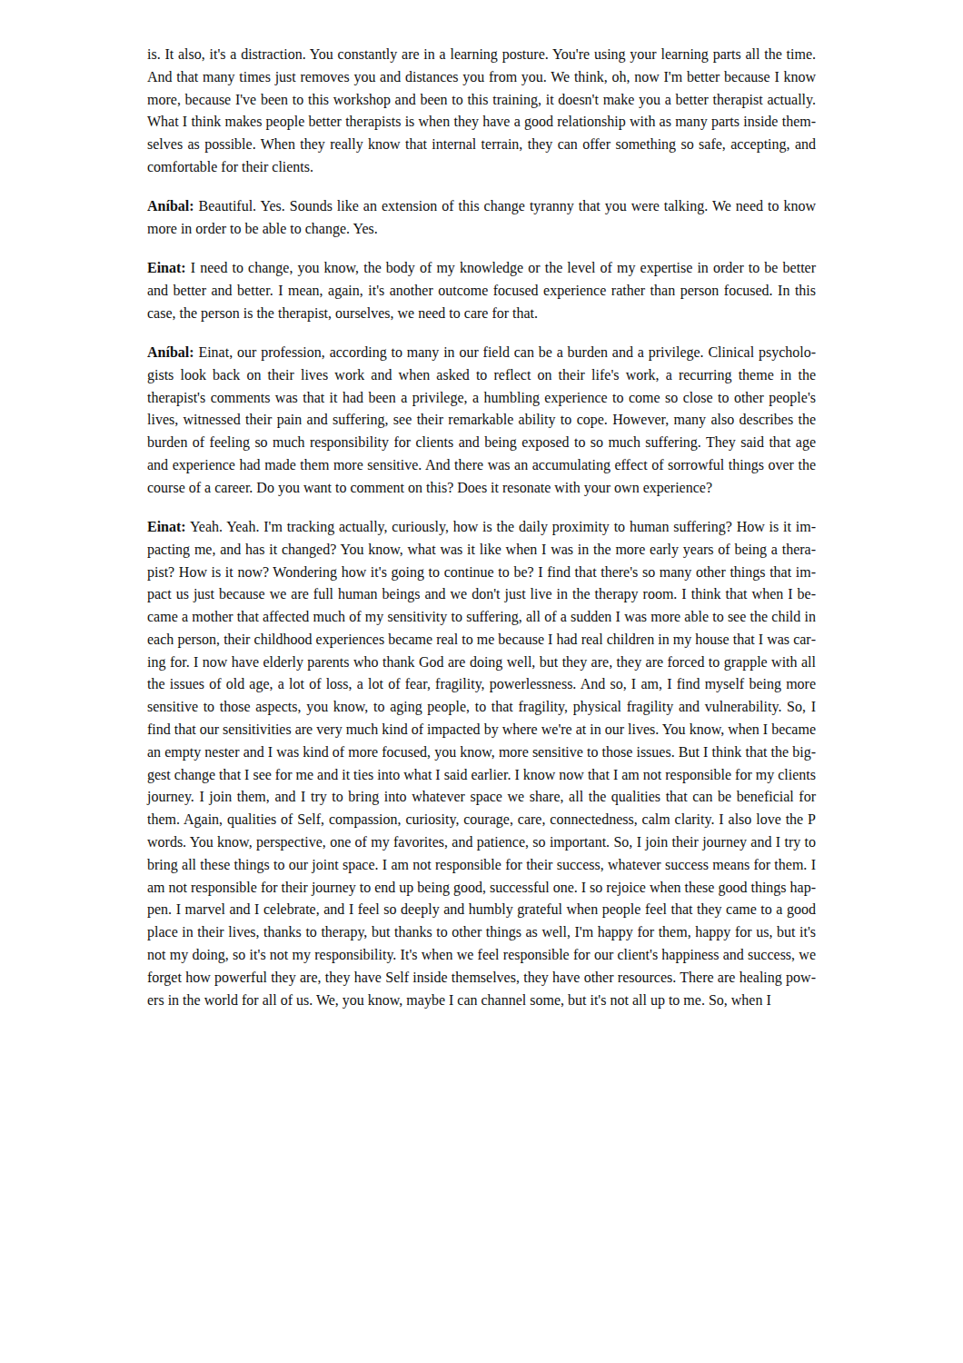is. It also, it's a distraction. You constantly are in a learning posture. You're using your learning parts all the time. And that many times just removes you and distances you from you. We think, oh, now I'm better because I know more, because I've been to this workshop and been to this training, it doesn't make you a better therapist actually. What I think makes people better therapists is when they have a good relationship with as many parts inside themselves as possible. When they really know that internal terrain, they can offer something so safe, accepting, and comfortable for their clients.
Aníbal: Beautiful. Yes. Sounds like an extension of this change tyranny that you were talking. We need to know more in order to be able to change. Yes.
Einat: I need to change, you know, the body of my knowledge or the level of my expertise in order to be better and better and better. I mean, again, it's another outcome focused experience rather than person focused. In this case, the person is the therapist, ourselves, we need to care for that.
Aníbal: Einat, our profession, according to many in our field can be a burden and a privilege. Clinical psychologists look back on their lives work and when asked to reflect on their life's work, a recurring theme in the therapist's comments was that it had been a privilege, a humbling experience to come so close to other people's lives, witnessed their pain and suffering, see their remarkable ability to cope. However, many also describes the burden of feeling so much responsibility for clients and being exposed to so much suffering. They said that age and experience had made them more sensitive. And there was an accumulating effect of sorrowful things over the course of a career. Do you want to comment on this? Does it resonate with your own experience?
Einat: Yeah. Yeah. I'm tracking actually, curiously, how is the daily proximity to human suffering? How is it impacting me, and has it changed? You know, what was it like when I was in the more early years of being a therapist? How is it now? Wondering how it's going to continue to be? I find that there's so many other things that impact us just because we are full human beings and we don't just live in the therapy room. I think that when I became a mother that affected much of my sensitivity to suffering, all of a sudden I was more able to see the child in each person, their childhood experiences became real to me because I had real children in my house that I was caring for. I now have elderly parents who thank God are doing well, but they are, they are forced to grapple with all the issues of old age, a lot of loss, a lot of fear, fragility, powerlessness. And so, I am, I find myself being more sensitive to those aspects, you know, to aging people, to that fragility, physical fragility and vulnerability. So, I find that our sensitivities are very much kind of impacted by where we're at in our lives. You know, when I became an empty nester and I was kind of more focused, you know, more sensitive to those issues. But I think that the biggest change that I see for me and it ties into what I said earlier. I know now that I am not responsible for my clients journey. I join them, and I try to bring into whatever space we share, all the qualities that can be beneficial for them. Again, qualities of Self, compassion, curiosity, courage, care, connectedness, calm clarity. I also love the P words. You know, perspective, one of my favorites, and patience, so important. So, I join their journey and I try to bring all these things to our joint space. I am not responsible for their success, whatever success means for them. I am not responsible for their journey to end up being good, successful one. I so rejoice when these good things happen. I marvel and I celebrate, and I feel so deeply and humbly grateful when people feel that they came to a good place in their lives, thanks to therapy, but thanks to other things as well, I'm happy for them, happy for us, but it's not my doing, so it's not my responsibility. It's when we feel responsible for our client's happiness and success, we forget how powerful they are, they have Self inside themselves, they have other resources. There are healing powers in the world for all of us. We, you know, maybe I can channel some, but it's not all up to me. So, when I